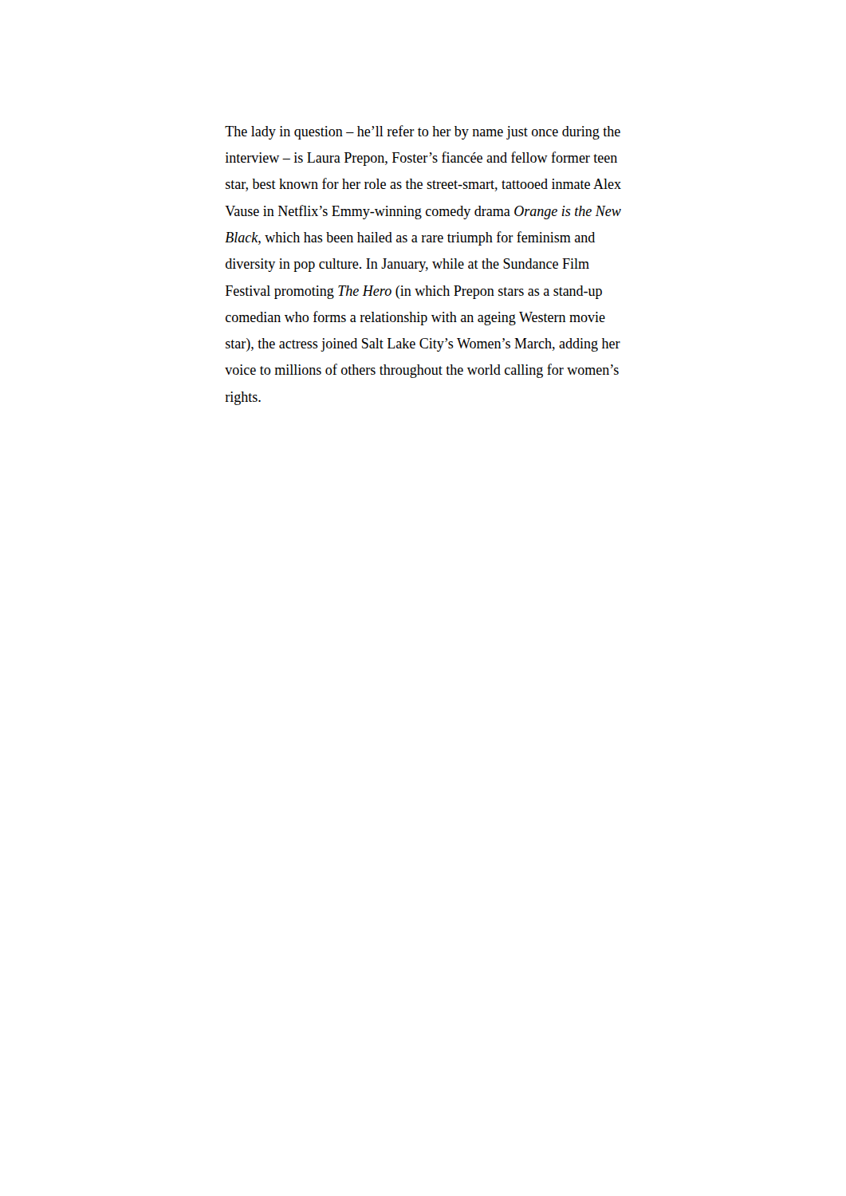The lady in question – he’ll refer to her by name just once during the interview – is Laura Prepon, Foster’s fiancée and fellow former teen star, best known for her role as the street-smart, tattooed inmate Alex Vause in Netflix’s Emmy-winning comedy drama Orange is the New Black, which has been hailed as a rare triumph for feminism and diversity in pop culture. In January, while at the Sundance Film Festival promoting The Hero (in which Prepon stars as a stand-up comedian who forms a relationship with an ageing Western movie star), the actress joined Salt Lake City’s Women’s March, adding her voice to millions of others throughout the world calling for women’s rights.